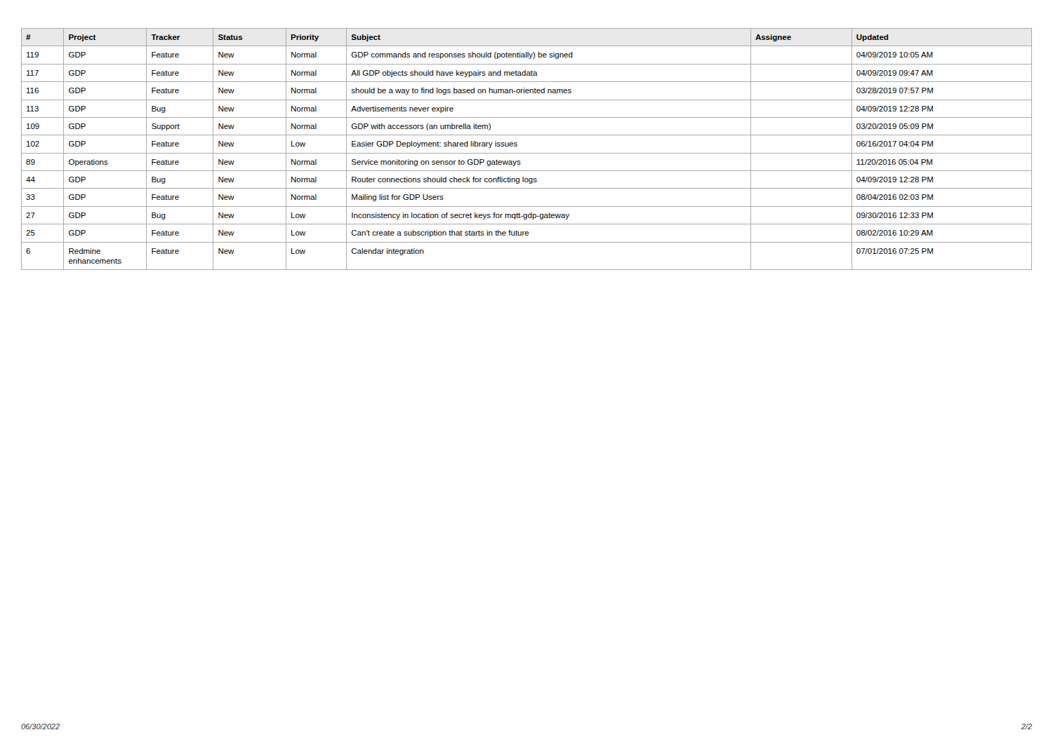| # | Project | Tracker | Status | Priority | Subject | Assignee | Updated |
| --- | --- | --- | --- | --- | --- | --- | --- |
| 119 | GDP | Feature | New | Normal | GDP commands and responses should (potentially) be signed | | 04/09/2019 10:05 AM |
| 117 | GDP | Feature | New | Normal | All GDP objects should have keypairs and metadata | | 04/09/2019 09:47 AM |
| 116 | GDP | Feature | New | Normal | should be a way to find logs based on human-oriented names | | 03/28/2019 07:57 PM |
| 113 | GDP | Bug | New | Normal | Advertisements never expire | | 04/09/2019 12:28 PM |
| 109 | GDP | Support | New | Normal | GDP with accessors (an umbrella item) | | 03/20/2019 05:09 PM |
| 102 | GDP | Feature | New | Low | Easier GDP Deployment: shared library issues | | 06/16/2017 04:04 PM |
| 89 | Operations | Feature | New | Normal | Service monitoring on sensor to GDP gateways | | 11/20/2016 05:04 PM |
| 44 | GDP | Bug | New | Normal | Router connections should check for conflicting logs | | 04/09/2019 12:28 PM |
| 33 | GDP | Feature | New | Normal | Mailing list for GDP Users | | 08/04/2016 02:03 PM |
| 27 | GDP | Bug | New | Low | Inconsistency in location of secret keys for mqtt-gdp-gateway | | 09/30/2016 12:33 PM |
| 25 | GDP | Feature | New | Low | Can't create a subscription that starts in the future | | 08/02/2016 10:29 AM |
| 6 | Redmine enhancements | Feature | New | Low | Calendar integration | | 07/01/2016 07:25 PM |
06/30/2022 2/2